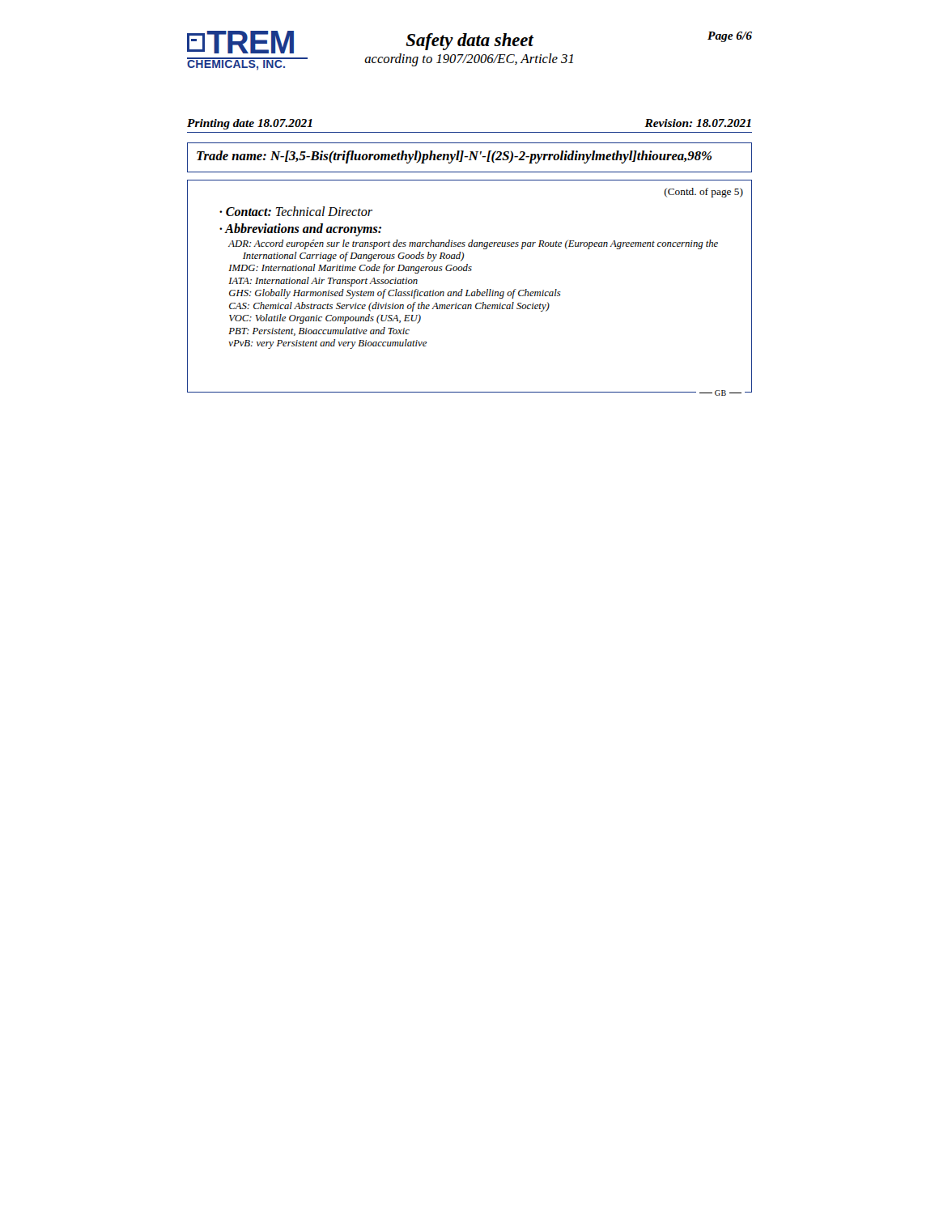TREM
CHEMICALS, INC.
Page 6/6
Safety data sheet
according to 1907/2006/EC, Article 31
Printing date 18.07.2021 Revision: 18.07.2021
Trade name: N-[3,5-Bis(trifluoromethyl)phenyl]-N'-[(2S)-2-pyrrolidinylmethyl]thiourea,98%
(Contd. of page 5)
· Contact: Technical Director
· Abbreviations and acronyms:
ADR: Accord européen sur le transport des marchandises dangereuses par Route (European Agreement concerning the International Carriage of Dangerous Goods by Road)
IMDG: International Maritime Code for Dangerous Goods
IATA: International Air Transport Association
GHS: Globally Harmonised System of Classification and Labelling of Chemicals
CAS: Chemical Abstracts Service (division of the American Chemical Society)
VOC: Volatile Organic Compounds (USA, EU)
PBT: Persistent, Bioaccumulative and Toxic
vPvB: very Persistent and very Bioaccumulative
GB